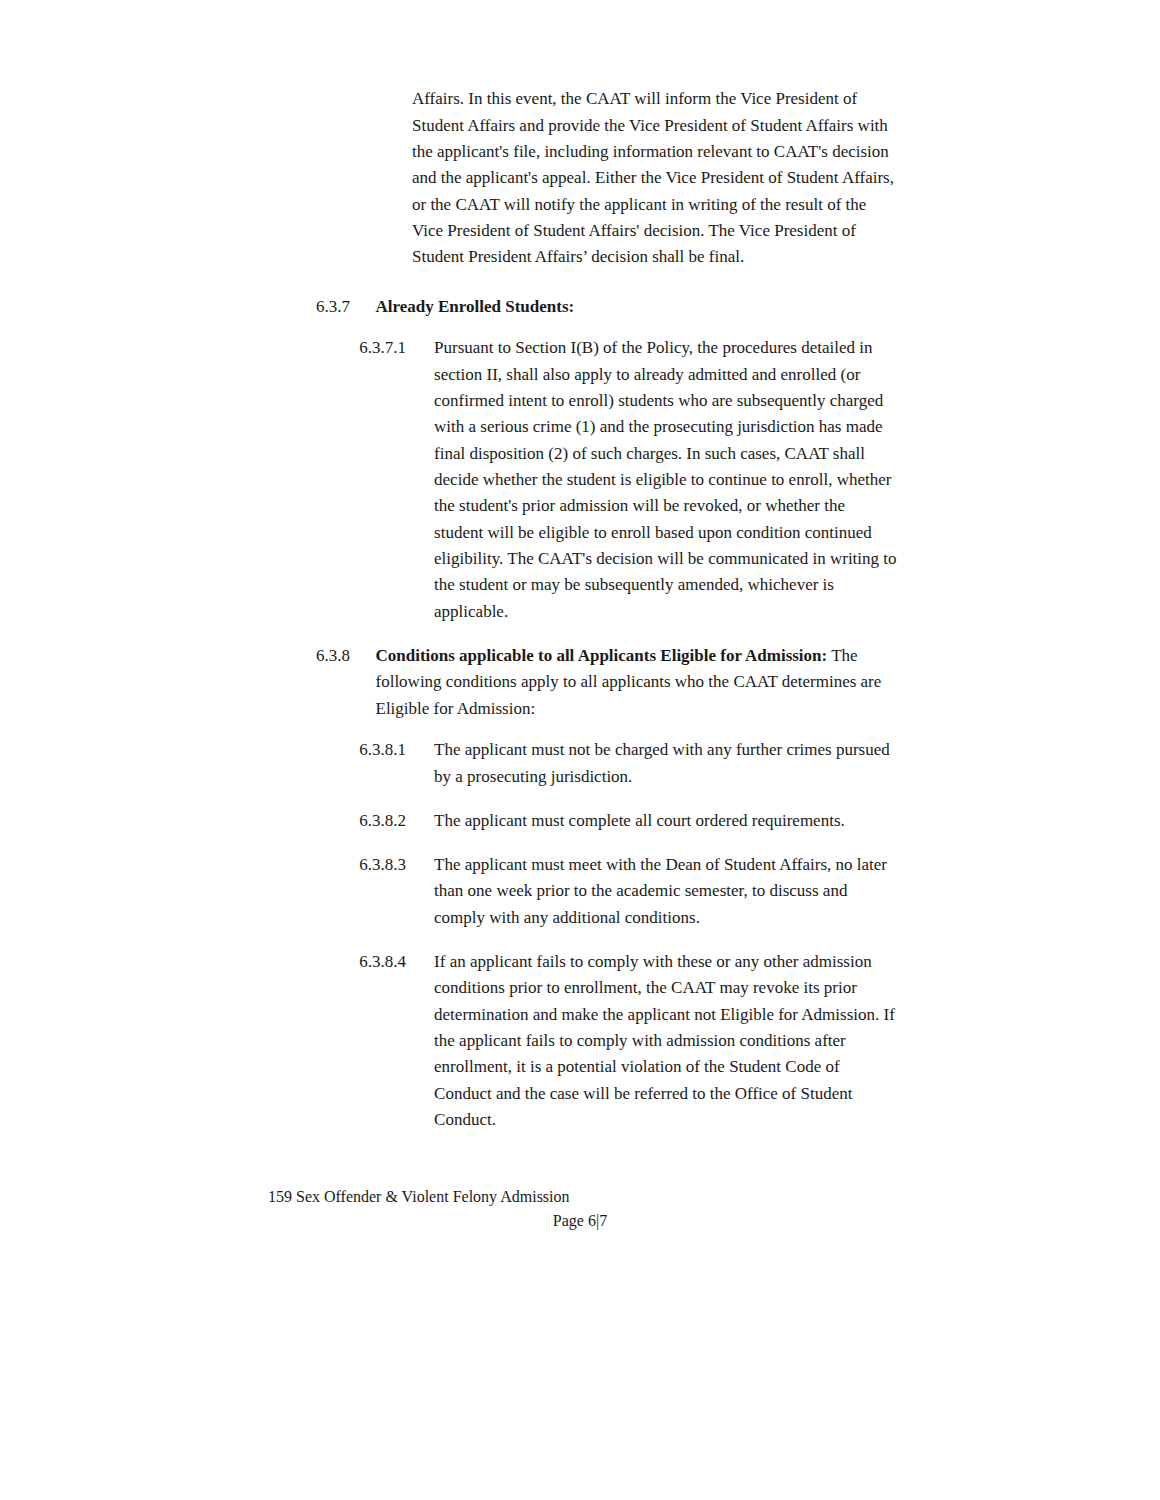Affairs. In this event, the CAAT will inform the Vice President of Student Affairs and provide the Vice President of Student Affairs with the applicant's file, including information relevant to CAAT's decision and the applicant's appeal. Either the Vice President of Student Affairs, or the CAAT will notify the applicant in writing of the result of the Vice President of Student Affairs' decision. The Vice President of Student President Affairs’ decision shall be final.
6.3.7 Already Enrolled Students:
6.3.7.1 Pursuant to Section I(B) of the Policy, the procedures detailed in section II, shall also apply to already admitted and enrolled (or confirmed intent to enroll) students who are subsequently charged with a serious crime (1) and the prosecuting jurisdiction has made final disposition (2) of such charges. In such cases, CAAT shall decide whether the student is eligible to continue to enroll, whether the student's prior admission will be revoked, or whether the student will be eligible to enroll based upon condition continued eligibility. The CAAT's decision will be communicated in writing to the student or may be subsequently amended, whichever is applicable.
6.3.8 Conditions applicable to all Applicants Eligible for Admission: The following conditions apply to all applicants who the CAAT determines are Eligible for Admission:
6.3.8.1 The applicant must not be charged with any further crimes pursued by a prosecuting jurisdiction.
6.3.8.2 The applicant must complete all court ordered requirements.
6.3.8.3 The applicant must meet with the Dean of Student Affairs, no later than one week prior to the academic semester, to discuss and comply with any additional conditions.
6.3.8.4 If an applicant fails to comply with these or any other admission conditions prior to enrollment, the CAAT may revoke its prior determination and make the applicant not Eligible for Admission. If the applicant fails to comply with admission conditions after enrollment, it is a potential violation of the Student Code of Conduct and the case will be referred to the Office of Student Conduct.
159 Sex Offender & Violent Felony Admission Page 6|7